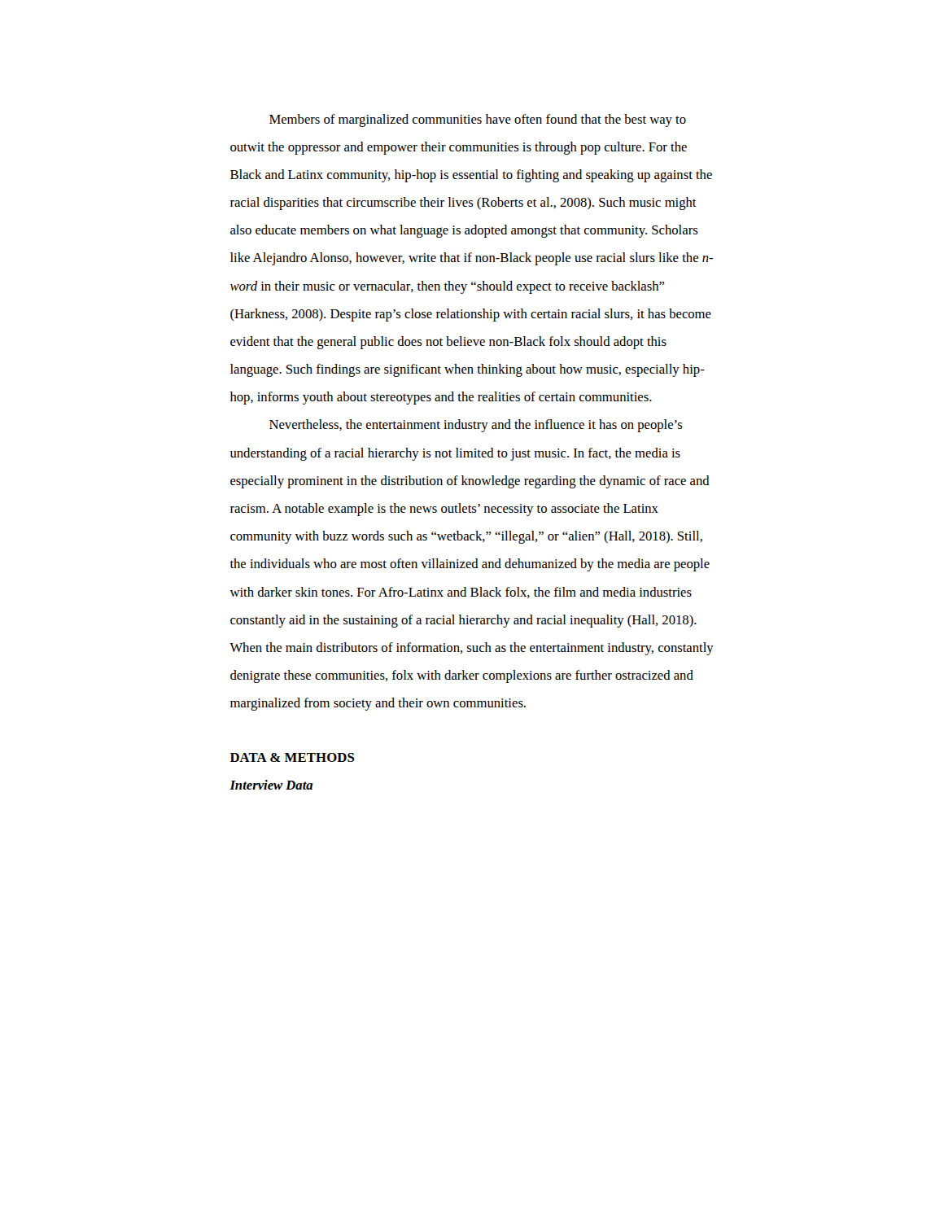Members of marginalized communities have often found that the best way to outwit the oppressor and empower their communities is through pop culture. For the Black and Latinx community, hip-hop is essential to fighting and speaking up against the racial disparities that circumscribe their lives (Roberts et al., 2008). Such music might also educate members on what language is adopted amongst that community. Scholars like Alejandro Alonso, however, write that if non-Black people use racial slurs like the n-word in their music or vernacular, then they “should expect to receive backlash” (Harkness, 2008). Despite rap’s close relationship with certain racial slurs, it has become evident that the general public does not believe non-Black folx should adopt this language. Such findings are significant when thinking about how music, especially hip-hop, informs youth about stereotypes and the realities of certain communities.
Nevertheless, the entertainment industry and the influence it has on people’s understanding of a racial hierarchy is not limited to just music. In fact, the media is especially prominent in the distribution of knowledge regarding the dynamic of race and racism. A notable example is the news outlets’ necessity to associate the Latinx community with buzz words such as “wetback,” “illegal,” or “alien” (Hall, 2018). Still, the individuals who are most often villainized and dehumanized by the media are people with darker skin tones. For Afro-Latinx and Black folx, the film and media industries constantly aid in the sustaining of a racial hierarchy and racial inequality (Hall, 2018). When the main distributors of information, such as the entertainment industry, constantly denigrate these communities, folx with darker complexions are further ostracized and marginalized from society and their own communities.
DATA & METHODS
Interview Data